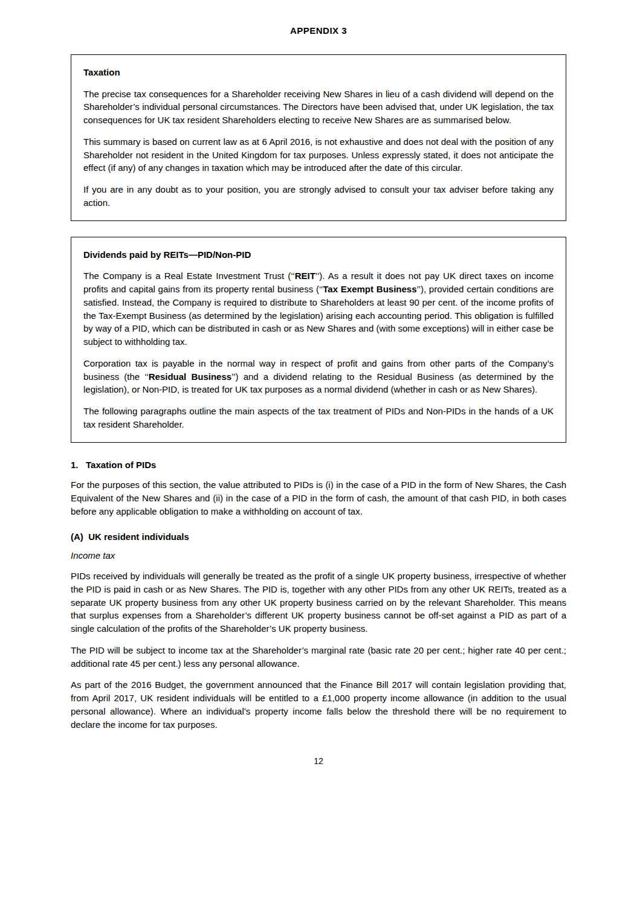APPENDIX 3
Taxation
The precise tax consequences for a Shareholder receiving New Shares in lieu of a cash dividend will depend on the Shareholder’s individual personal circumstances. The Directors have been advised that, under UK legislation, the tax consequences for UK tax resident Shareholders electing to receive New Shares are as summarised below.
This summary is based on current law as at 6 April 2016, is not exhaustive and does not deal with the position of any Shareholder not resident in the United Kingdom for tax purposes. Unless expressly stated, it does not anticipate the effect (if any) of any changes in taxation which may be introduced after the date of this circular.
If you are in any doubt as to your position, you are strongly advised to consult your tax adviser before taking any action.
Dividends paid by REITs—PID/Non-PID
The Company is a Real Estate Investment Trust (‘‘REIT’’). As a result it does not pay UK direct taxes on income profits and capital gains from its property rental business (‘‘Tax Exempt Business’’), provided certain conditions are satisfied. Instead, the Company is required to distribute to Shareholders at least 90 per cent. of the income profits of the Tax-Exempt Business (as determined by the legislation) arising each accounting period. This obligation is fulfilled by way of a PID, which can be distributed in cash or as New Shares and (with some exceptions) will in either case be subject to withholding tax.
Corporation tax is payable in the normal way in respect of profit and gains from other parts of the Company’s business (the ‘‘Residual Business’’) and a dividend relating to the Residual Business (as determined by the legislation), or Non-PID, is treated for UK tax purposes as a normal dividend (whether in cash or as New Shares).
The following paragraphs outline the main aspects of the tax treatment of PIDs and Non-PIDs in the hands of a UK tax resident Shareholder.
1. Taxation of PIDs
For the purposes of this section, the value attributed to PIDs is (i) in the case of a PID in the form of New Shares, the Cash Equivalent of the New Shares and (ii) in the case of a PID in the form of cash, the amount of that cash PID, in both cases before any applicable obligation to make a withholding on account of tax.
(A) UK resident individuals
Income tax
PIDs received by individuals will generally be treated as the profit of a single UK property business, irrespective of whether the PID is paid in cash or as New Shares. The PID is, together with any other PIDs from any other UK REITs, treated as a separate UK property business from any other UK property business carried on by the relevant Shareholder. This means that surplus expenses from a Shareholder’s different UK property business cannot be off-set against a PID as part of a single calculation of the profits of the Shareholder’s UK property business.
The PID will be subject to income tax at the Shareholder’s marginal rate (basic rate 20 per cent.; higher rate 40 per cent.; additional rate 45 per cent.) less any personal allowance.
As part of the 2016 Budget, the government announced that the Finance Bill 2017 will contain legislation providing that, from April 2017, UK resident individuals will be entitled to a £1,000 property income allowance (in addition to the usual personal allowance). Where an individual’s property income falls below the threshold there will be no requirement to declare the income for tax purposes.
12